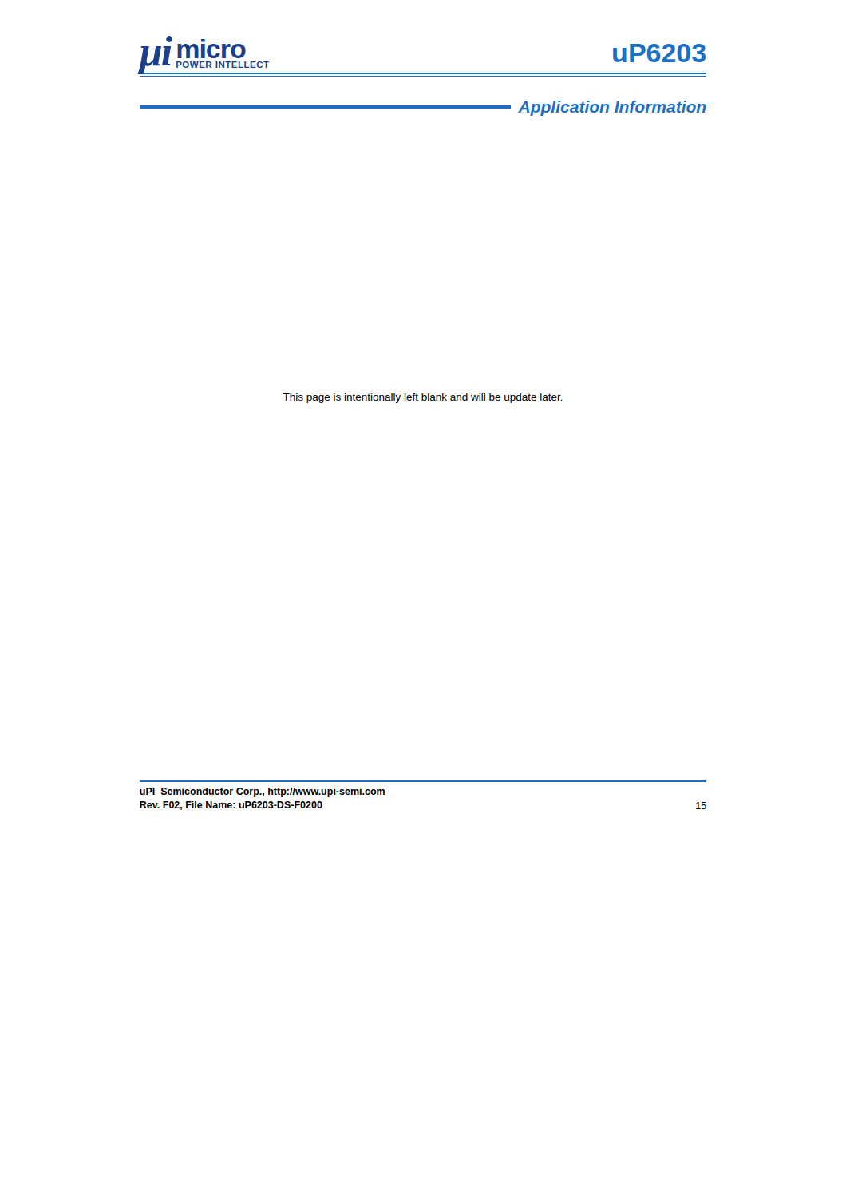μi micro POWER INTELLECT
uP6203
Application Information
This page is intentionally left blank and will be update later.
uPI Semiconductor Corp., http://www.upi-semi.com
Rev. F02, File Name: uP6203-DS-F0200
15